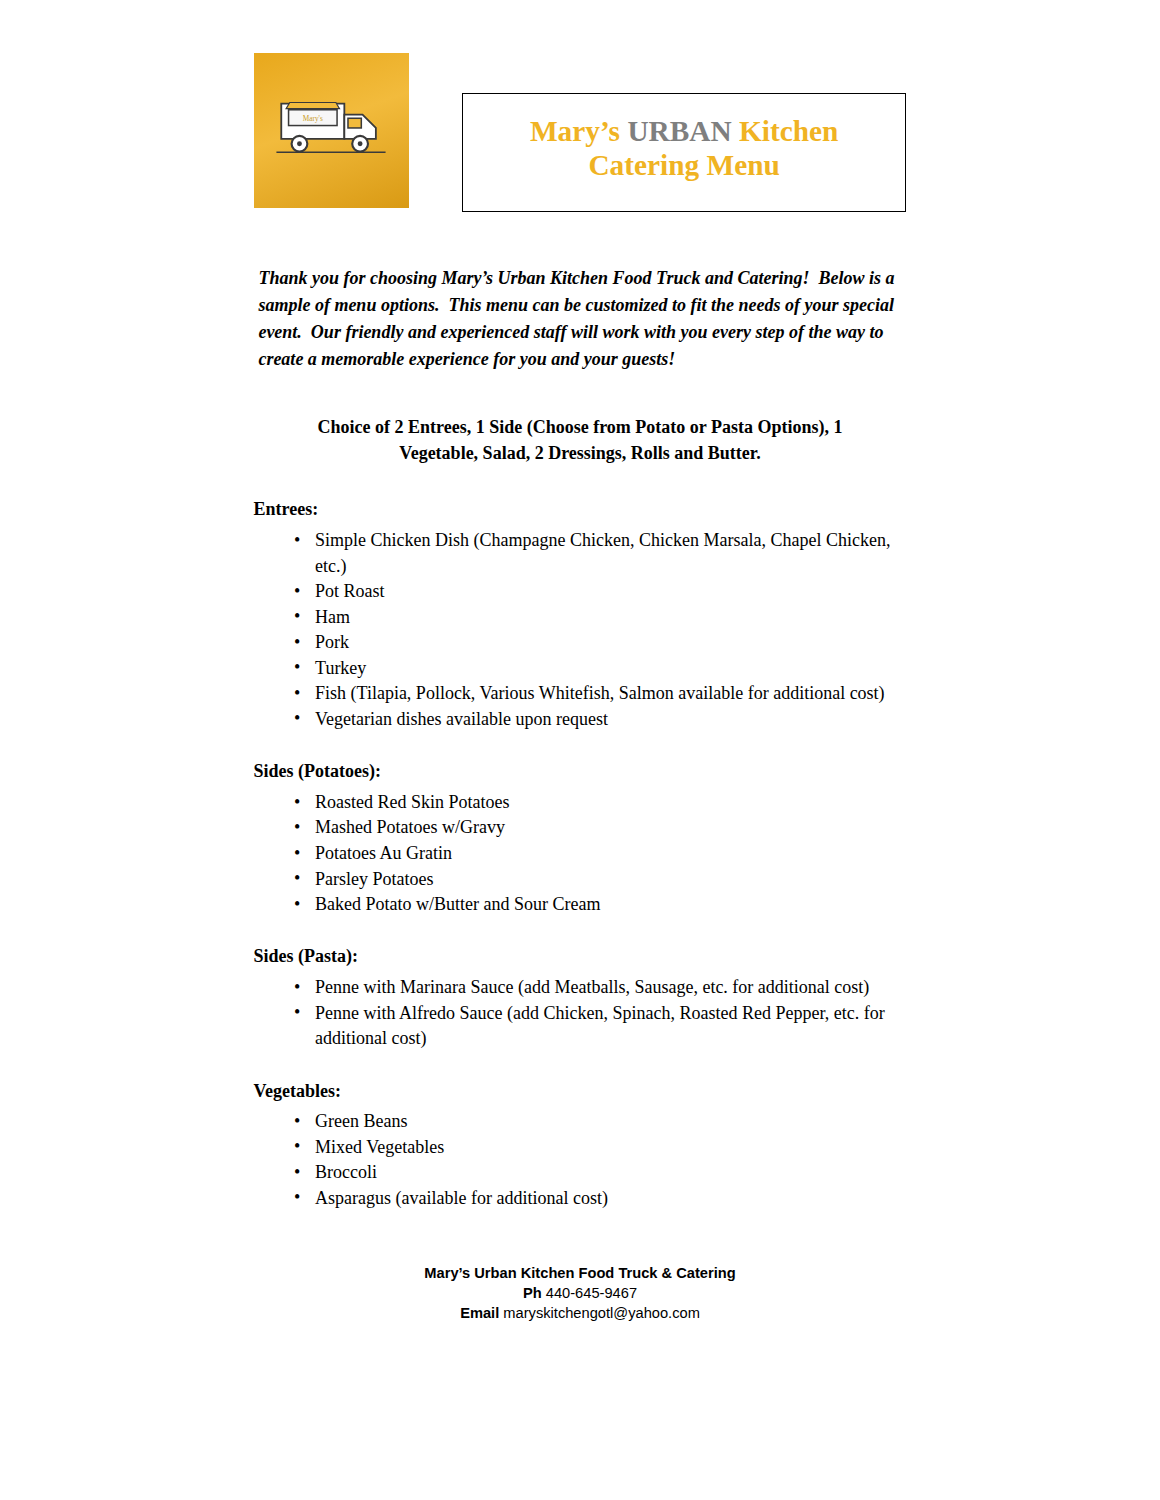Mary's
Mary’s URBAN Kitchen
Catering Menu
Thank you for choosing Mary’s Urban Kitchen Food Truck and Catering! Below is a sample of menu options. This menu can be customized to fit the needs of your special event. Our friendly and experienced staff will work with you every step of the way to create a memorable experience for you and your guests!
Choice of 2 Entrees, 1 Side (Choose from Potato or Pasta Options), 1 Vegetable, Salad, 2 Dressings, Rolls and Butter.
Entrees:
Simple Chicken Dish (Champagne Chicken, Chicken Marsala, Chapel Chicken, etc.)
Pot Roast
Ham
Pork
Turkey
Fish (Tilapia, Pollock, Various Whitefish, Salmon available for additional cost)
Vegetarian dishes available upon request
Sides (Potatoes):
Roasted Red Skin Potatoes
Mashed Potatoes w/Gravy
Potatoes Au Gratin
Parsley Potatoes
Baked Potato w/Butter and Sour Cream
Sides (Pasta):
Penne with Marinara Sauce (add Meatballs, Sausage, etc. for additional cost)
Penne with Alfredo Sauce (add Chicken, Spinach, Roasted Red Pepper, etc. for additional cost)
Vegetables:
Green Beans
Mixed Vegetables
Broccoli
Asparagus (available for additional cost)
Mary’s Urban Kitchen Food Truck & Catering
Ph 440-645-9467
Email maryskitchengotl@yahoo.com